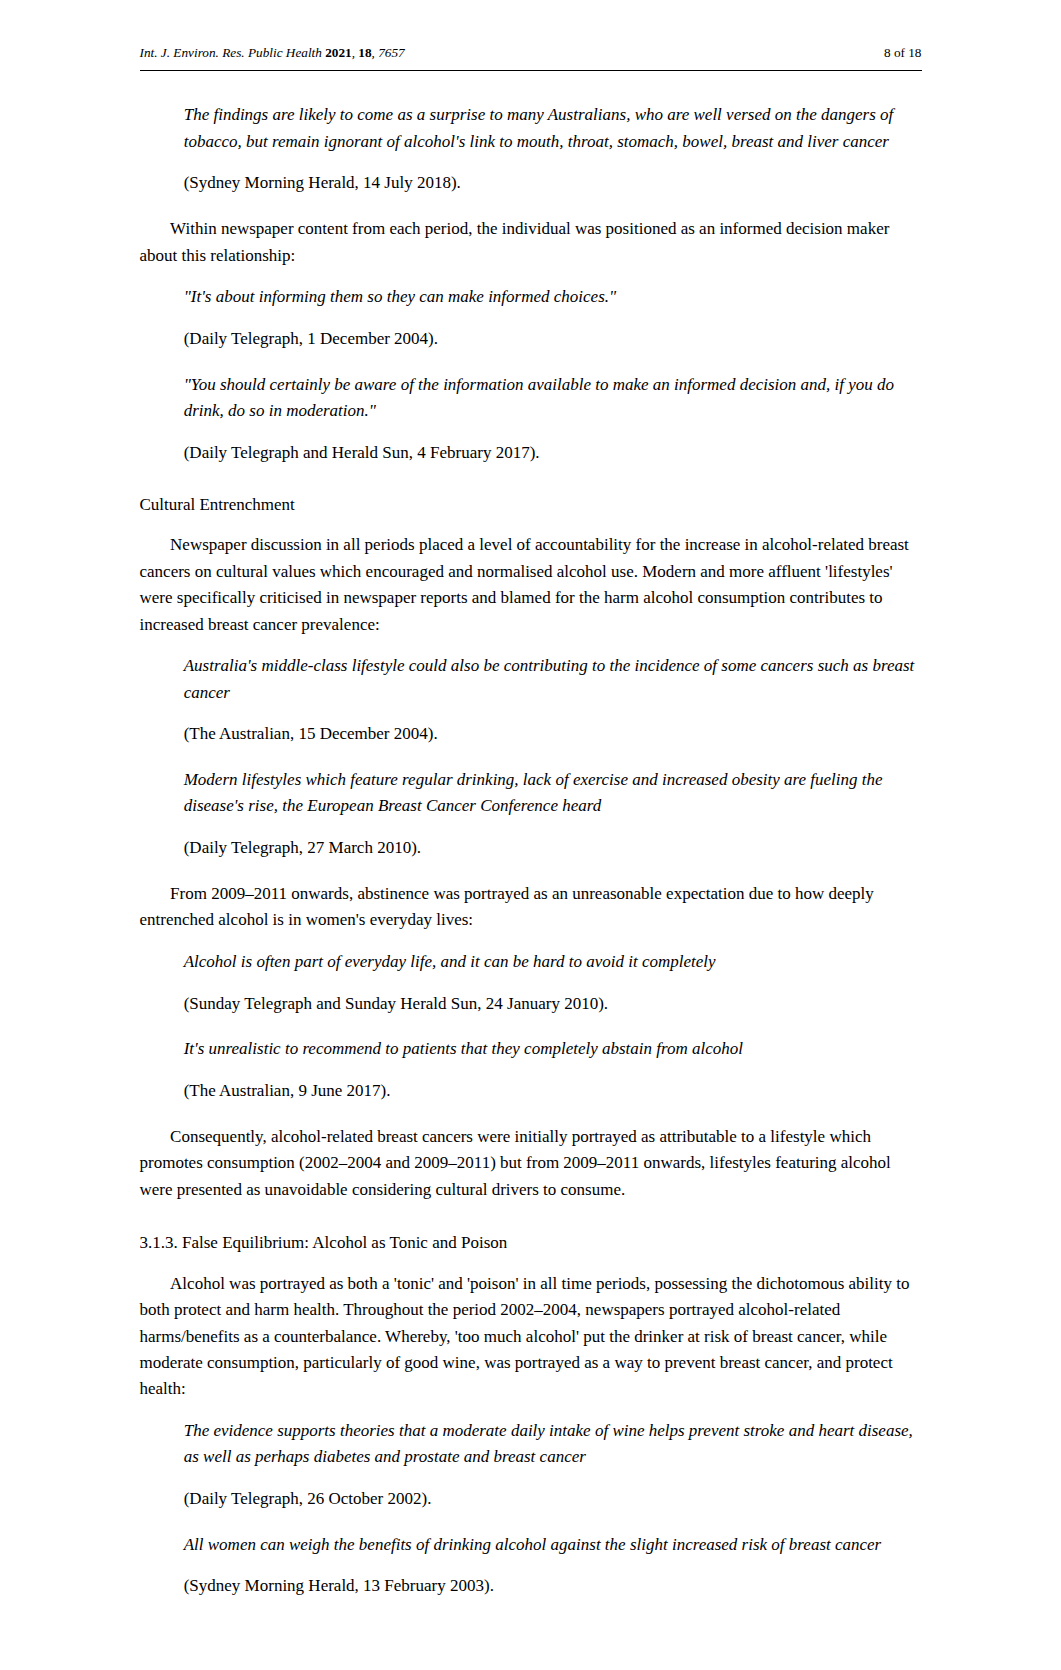Int. J. Environ. Res. Public Health 2021, 18, 7657
8 of 18
The findings are likely to come as a surprise to many Australians, who are well versed on the dangers of tobacco, but remain ignorant of alcohol's link to mouth, throat, stomach, bowel, breast and liver cancer
(Sydney Morning Herald, 14 July 2018).
Within newspaper content from each period, the individual was positioned as an informed decision maker about this relationship:
"It's about informing them so they can make informed choices."
(Daily Telegraph, 1 December 2004).
"You should certainly be aware of the information available to make an informed decision and, if you do drink, do so in moderation."
(Daily Telegraph and Herald Sun, 4 February 2017).
Cultural Entrenchment
Newspaper discussion in all periods placed a level of accountability for the increase in alcohol-related breast cancers on cultural values which encouraged and normalised alcohol use. Modern and more affluent 'lifestyles' were specifically criticised in newspaper reports and blamed for the harm alcohol consumption contributes to increased breast cancer prevalence:
Australia's middle-class lifestyle could also be contributing to the incidence of some cancers such as breast cancer
(The Australian, 15 December 2004).
Modern lifestyles which feature regular drinking, lack of exercise and increased obesity are fueling the disease's rise, the European Breast Cancer Conference heard
(Daily Telegraph, 27 March 2010).
From 2009–2011 onwards, abstinence was portrayed as an unreasonable expectation due to how deeply entrenched alcohol is in women's everyday lives:
Alcohol is often part of everyday life, and it can be hard to avoid it completely
(Sunday Telegraph and Sunday Herald Sun, 24 January 2010).
It's unrealistic to recommend to patients that they completely abstain from alcohol
(The Australian, 9 June 2017).
Consequently, alcohol-related breast cancers were initially portrayed as attributable to a lifestyle which promotes consumption (2002–2004 and 2009–2011) but from 2009–2011 onwards, lifestyles featuring alcohol were presented as unavoidable considering cultural drivers to consume.
3.1.3. False Equilibrium: Alcohol as Tonic and Poison
Alcohol was portrayed as both a 'tonic' and 'poison' in all time periods, possessing the dichotomous ability to both protect and harm health. Throughout the period 2002–2004, newspapers portrayed alcohol-related harms/benefits as a counterbalance. Whereby, 'too much alcohol' put the drinker at risk of breast cancer, while moderate consumption, particularly of good wine, was portrayed as a way to prevent breast cancer, and protect health:
The evidence supports theories that a moderate daily intake of wine helps prevent stroke and heart disease, as well as perhaps diabetes and prostate and breast cancer
(Daily Telegraph, 26 October 2002).
All women can weigh the benefits of drinking alcohol against the slight increased risk of breast cancer
(Sydney Morning Herald, 13 February 2003).